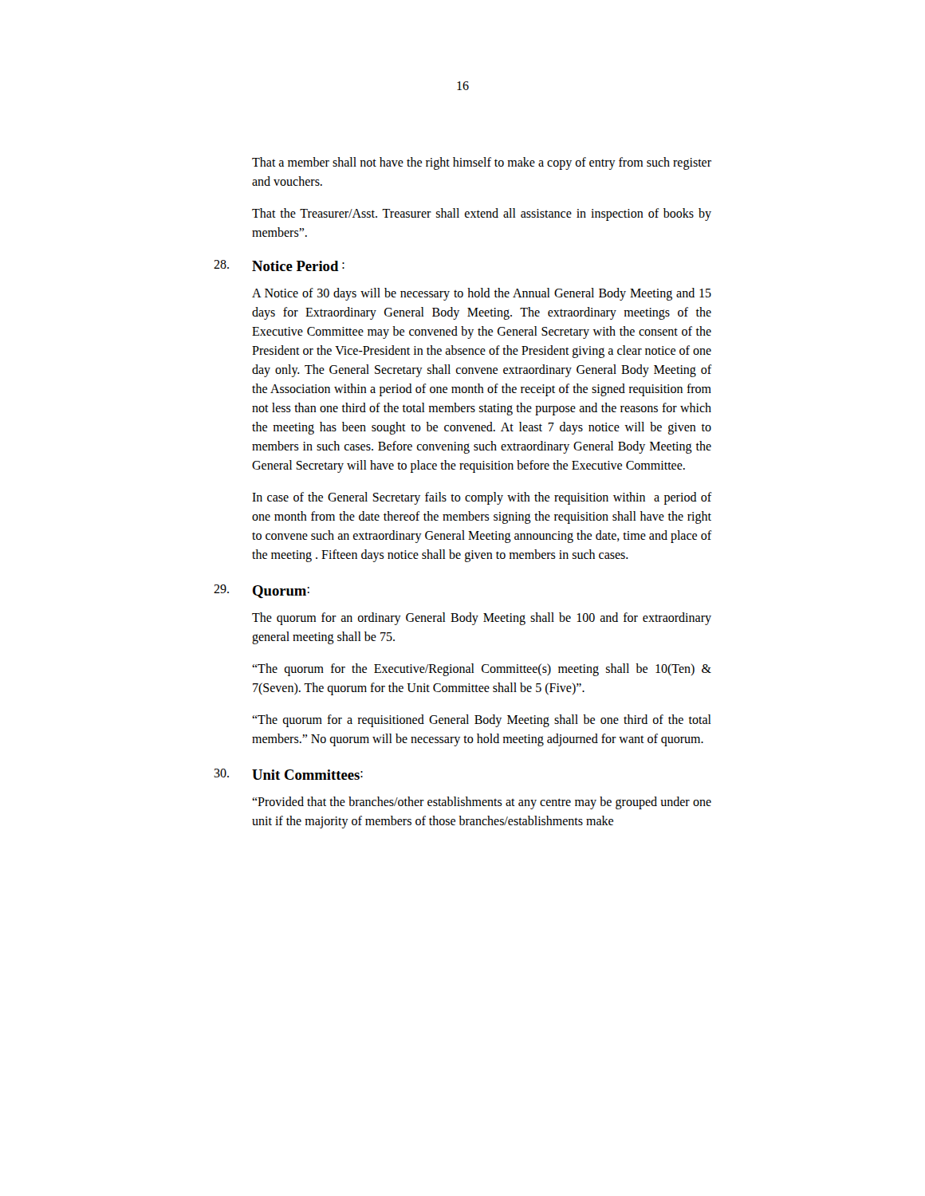16
That a member shall not have the right himself to make a copy of entry from such register and vouchers.
That the Treasurer/Asst. Treasurer shall extend all assistance in inspection of books by members”.
28. Notice Period :
A Notice of 30 days will be necessary to hold the Annual General Body Meeting and 15 days for Extraordinary General Body Meeting. The extraordinary meetings of the Executive Committee may be convened by the General Secretary with the consent of the President or the Vice-President in the absence of the President giving a clear notice of one day only. The General Secretary shall convene extraordinary General Body Meeting of the Association within a period of one month of the receipt of the signed requisition from not less than one third of the total members stating the purpose and the reasons for which the meeting has been sought to be convened. At least 7 days notice will be given to members in such cases. Before convening such extraordinary General Body Meeting the General Secretary will have to place the requisition before the Executive Committee.
In case of the General Secretary fails to comply with the requisition within a period of one month from the date thereof the members signing the requisition shall have the right to convene such an extraordinary General Meeting announcing the date, time and place of the meeting . Fifteen days notice shall be given to members in such cases.
29. Quorum:
The quorum for an ordinary General Body Meeting shall be 100 and for extraordinary general meeting shall be 75.
“The quorum for the Executive/Regional Committee(s) meeting shall be 10(Ten) & 7(Seven). The quorum for the Unit Committee shall be 5 (Five)”.
“The quorum for a requisitioned General Body Meeting shall be one third of the total members.” No quorum will be necessary to hold meeting adjourned for want of quorum.
30. Unit Committees:
“Provided that the branches/other establishments at any centre may be grouped under one unit if the majority of members of those branches/establishments make